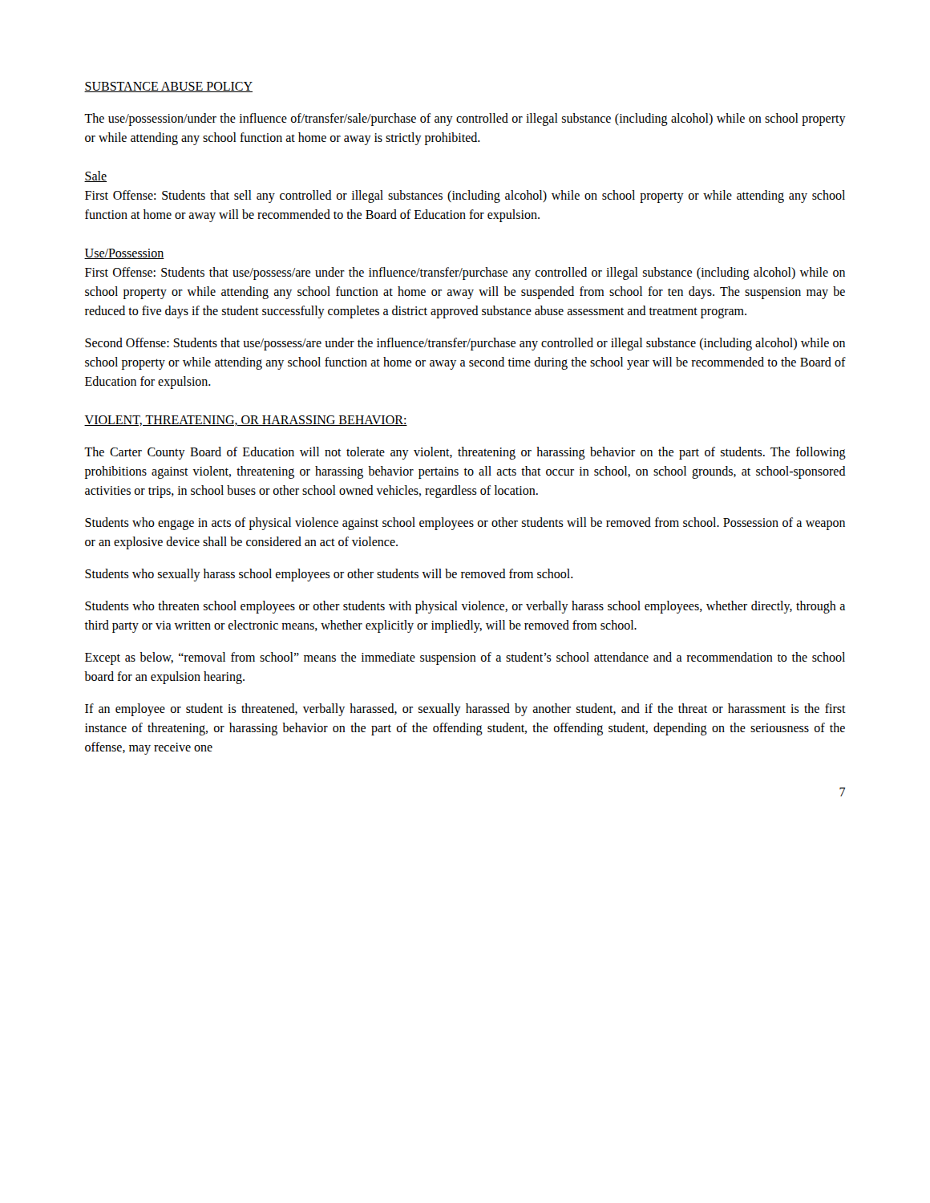SUBSTANCE ABUSE POLICY
The use/possession/under the influence of/transfer/sale/purchase of any controlled or illegal substance (including alcohol) while on school property or while attending any school function at home or away is strictly prohibited.
Sale
First Offense: Students that sell any controlled or illegal substances (including alcohol) while on school property or while attending any school function at home or away will be recommended to the Board of Education for expulsion.
Use/Possession
First Offense: Students that use/possess/are under the influence/transfer/purchase any controlled or illegal substance (including alcohol) while on school property or while attending any school function at home or away will be suspended from school for ten days. The suspension may be reduced to five days if the student successfully completes a district approved substance abuse assessment and treatment program.
Second Offense: Students that use/possess/are under the influence/transfer/purchase any controlled or illegal substance (including alcohol) while on school property or while attending any school function at home or away a second time during the school year will be recommended to the Board of Education for expulsion.
VIOLENT, THREATENING, OR HARASSING BEHAVIOR:
The Carter County Board of Education will not tolerate any violent, threatening or harassing behavior on the part of students. The following prohibitions against violent, threatening or harassing behavior pertains to all acts that occur in school, on school grounds, at school-sponsored activities or trips, in school buses or other school owned vehicles, regardless of location.
Students who engage in acts of physical violence against school employees or other students will be removed from school. Possession of a weapon or an explosive device shall be considered an act of violence.
Students who sexually harass school employees or other students will be removed from school.
Students who threaten school employees or other students with physical violence, or verbally harass school employees, whether directly, through a third party or via written or electronic means, whether explicitly or impliedly, will be removed from school.
Except as below, “removal from school” means the immediate suspension of a student’s school attendance and a recommendation to the school board for an expulsion hearing.
If an employee or student is threatened, verbally harassed, or sexually harassed by another student, and if the threat or harassment is the first instance of threatening, or harassing behavior on the part of the offending student, the offending student, depending on the seriousness of the offense, may receive one
7